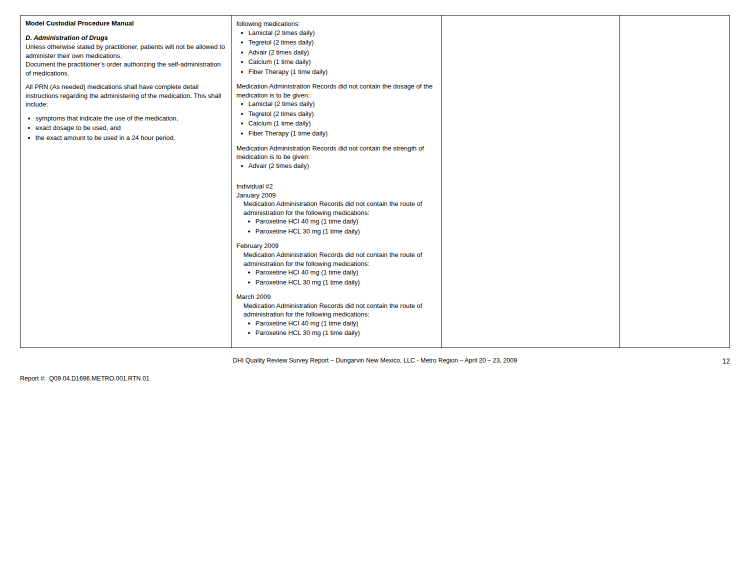| Model Custodial Procedure Manual D. Administration of Drugs Unless otherwise stated by practitioner, patients will not be allowed to administer their own medications. Document the practitioner’s order authorizing the self-administration of medications. All PRN (As needed) medications shall have complete detail instructions regarding the administering of the medication. This shall include: symptoms that indicate the use of the medication, exact dosage to be used, and the exact amount to be used in a 24 hour period. | following medications: Lamictal (2 times daily) Tegretol (2 times daily) Advair (2 times daily) Calcium (1 time daily) Fiber Therapy (1 time daily) Medication Administration Records did not contain the dosage of the medication is to be given: Lamictal (2 times daily) Tegretol (2 times daily) Calcium (1 time daily) Fiber Therapy (1 time daily) Medication Administration Records did not contain the strength of medication is to be given: Advair (2 times daily) Individual #2 January 2009 Medication Administration Records did not contain the route of administration for the following medications: Paroxetine HCI 40 mg (1 time daily) Paroxetine HCL 30 mg (1 time daily) February 2009 Medication Administration Records did not contain the route of administration for the following medications: Paroxetine HCI 40 mg (1 time daily) Paroxetine HCL 30 mg (1 time daily) March 2009 Medication Administration Records did not contain the route of administration for the following medications: Paroxetine HCI 40 mg (1 time daily) Paroxetine HCL 30 mg (1 time daily) | | |
DHI Quality Review Survey Report – Dungarvin New Mexico, LLC - Metro Region – April 20 – 23, 2009
12
Report #: Q09.04.D1696.METRO.001.RTN.01